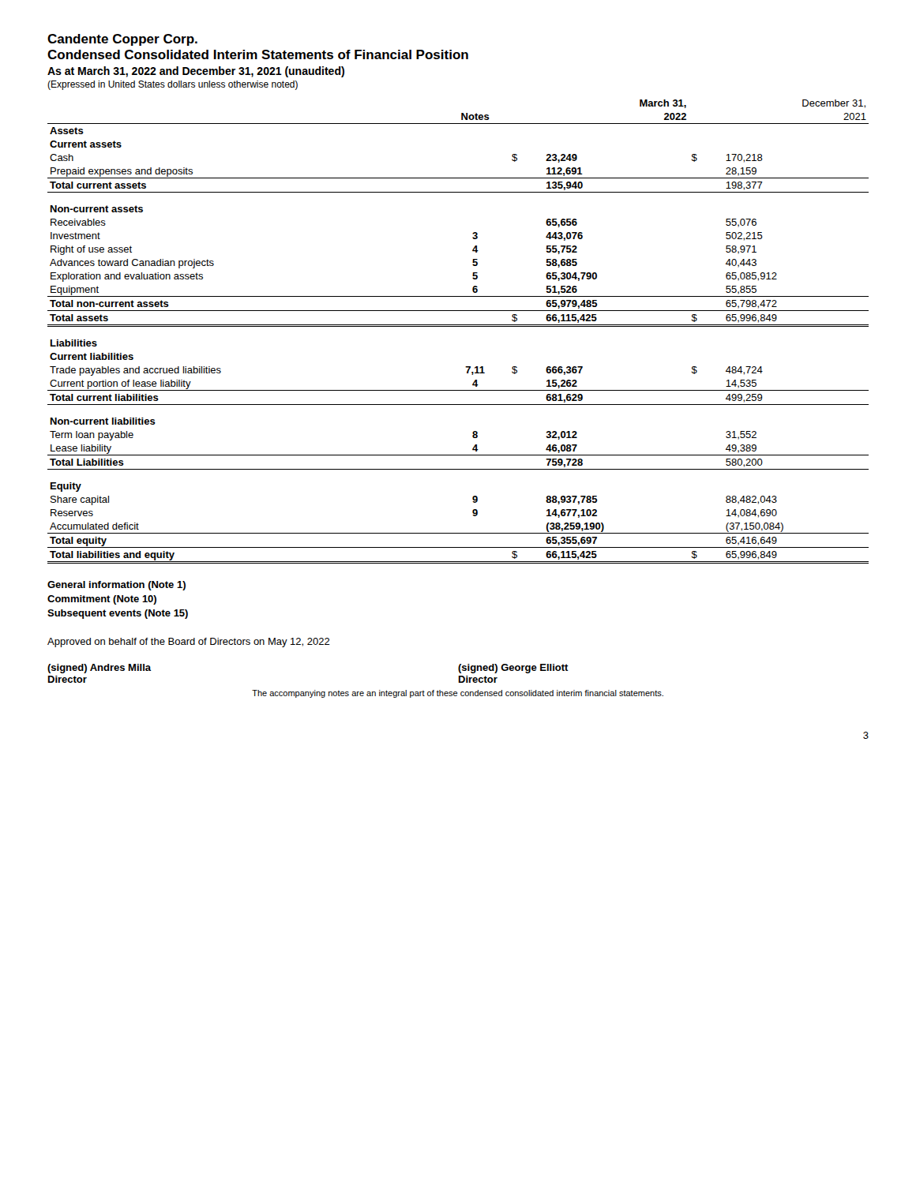Candente Copper Corp.
Condensed Consolidated Interim Statements of Financial Position
As at March 31, 2022 and December 31, 2021 (unaudited)
(Expressed in United States dollars unless otherwise noted)
| | | March 31, | December 31, |
| | Notes | 2022 | 2021 |
| Assets | | | | | |
| Current assets | | | | | |
| Cash | | $ | 23,249 | $ | 170,218 |
| Prepaid expenses and deposits | | | 112,691 | | 28,159 |
| Total current assets | | | 135,940 | | 198,377 |
| Non-current assets | | | | | |
| Receivables | | | 65,656 | | 55,076 |
| Investment | 3 | | 443,076 | | 502,215 |
| Right of use asset | 4 | | 55,752 | | 58,971 |
| Advances toward Canadian projects | 5 | | 58,685 | | 40,443 |
| Exploration and evaluation assets | 5 | | 65,304,790 | | 65,085,912 |
| Equipment | 6 | | 51,526 | | 55,855 |
| Total non-current assets | | | 65,979,485 | | 65,798,472 |
| Total assets | | $ | 66,115,425 | $ | 65,996,849 |
| Liabilities | | | | | |
| Current liabilities | | | | | |
| Trade payables and accrued liabilities | 7,11 | $ | 666,367 | $ | 484,724 |
| Current portion of lease liability | 4 | | 15,262 | | 14,535 |
| Total current liabilities | | | 681,629 | | 499,259 |
| Non-current liabilities | | | | | |
| Term loan payable | 8 | | 32,012 | | 31,552 |
| Lease liability | 4 | | 46,087 | | 49,389 |
| Total Liabilities | | | 759,728 | | 580,200 |
| Equity | | | | | |
| Share capital | 9 | | 88,937,785 | | 88,482,043 |
| Reserves | 9 | | 14,677,102 | | 14,084,690 |
| Accumulated deficit | | | (38,259,190) | | (37,150,084) |
| Total equity | | | 65,355,697 | | 65,416,649 |
| Total liabilities and equity | | $ | 66,115,425 | $ | 65,996,849 |
General information (Note 1)
Commitment (Note 10)
Subsequent events (Note 15)
Approved on behalf of the Board of Directors on May 12, 2022
| (signed) Andres Milla | (signed) George Elliott |
| Director | Director |
The accompanying notes are an integral part of these condensed consolidated interim financial statements.
3